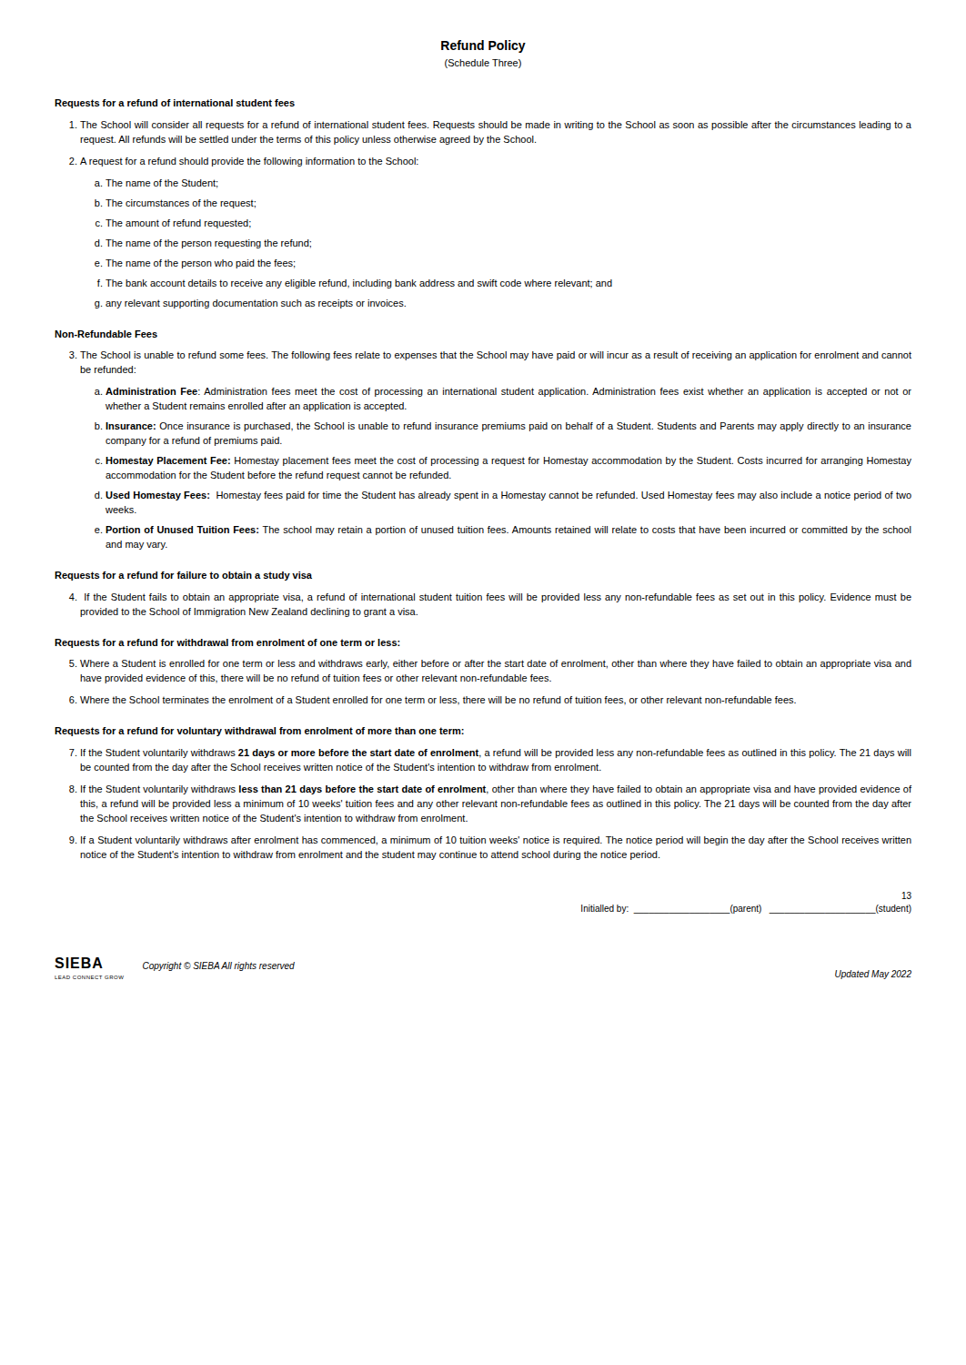Refund Policy
(Schedule Three)
Requests for a refund of international student fees
The School will consider all requests for a refund of international student fees. Requests should be made in writing to the School as soon as possible after the circumstances leading to a request. All refunds will be settled under the terms of this policy unless otherwise agreed by the School.
A request for a refund should provide the following information to the School:
The name of the Student;
The circumstances of the request;
The amount of refund requested;
The name of the person requesting the refund;
The name of the person who paid the fees;
The bank account details to receive any eligible refund, including bank address and swift code where relevant; and
any relevant supporting documentation such as receipts or invoices.
Non-Refundable Fees
The School is unable to refund some fees. The following fees relate to expenses that the School may have paid or will incur as a result of receiving an application for enrolment and cannot be refunded:
Administration Fee: Administration fees meet the cost of processing an international student application. Administration fees exist whether an application is accepted or not or whether a Student remains enrolled after an application is accepted.
Insurance: Once insurance is purchased, the School is unable to refund insurance premiums paid on behalf of a Student. Students and Parents may apply directly to an insurance company for a refund of premiums paid.
Homestay Placement Fee: Homestay placement fees meet the cost of processing a request for Homestay accommodation by the Student. Costs incurred for arranging Homestay accommodation for the Student before the refund request cannot be refunded.
Used Homestay Fees: Homestay fees paid for time the Student has already spent in a Homestay cannot be refunded. Used Homestay fees may also include a notice period of two weeks.
Portion of Unused Tuition Fees: The school may retain a portion of unused tuition fees. Amounts retained will relate to costs that have been incurred or committed by the school and may vary.
Requests for a refund for failure to obtain a study visa
If the Student fails to obtain an appropriate visa, a refund of international student tuition fees will be provided less any non-refundable fees as set out in this policy. Evidence must be provided to the School of Immigration New Zealand declining to grant a visa.
Requests for a refund for withdrawal from enrolment of one term or less:
Where a Student is enrolled for one term or less and withdraws early, either before or after the start date of enrolment, other than where they have failed to obtain an appropriate visa and have provided evidence of this, there will be no refund of tuition fees or other relevant non-refundable fees.
Where the School terminates the enrolment of a Student enrolled for one term or less, there will be no refund of tuition fees, or other relevant non-refundable fees.
Requests for a refund for voluntary withdrawal from enrolment of more than one term:
If the Student voluntarily withdraws 21 days or more before the start date of enrolment, a refund will be provided less any non-refundable fees as outlined in this policy. The 21 days will be counted from the day after the School receives written notice of the Student's intention to withdraw from enrolment.
If the Student voluntarily withdraws less than 21 days before the start date of enrolment, other than where they have failed to obtain an appropriate visa and have provided evidence of this, a refund will be provided less a minimum of 10 weeks' tuition fees and any other relevant non-refundable fees as outlined in this policy. The 21 days will be counted from the day after the School receives written notice of the Student's intention to withdraw from enrolment.
If a Student voluntarily withdraws after enrolment has commenced, a minimum of 10 tuition weeks' notice is required. The notice period will begin the day after the School receives written notice of the Student's intention to withdraw from enrolment and the student may continue to attend school during the notice period.
13
Initialled by: ___________________(parent) _____________________(student)
SIEBA
LEAD CONNECT GROW
Copyright © SIEBA All rights reserved
Updated May 2022